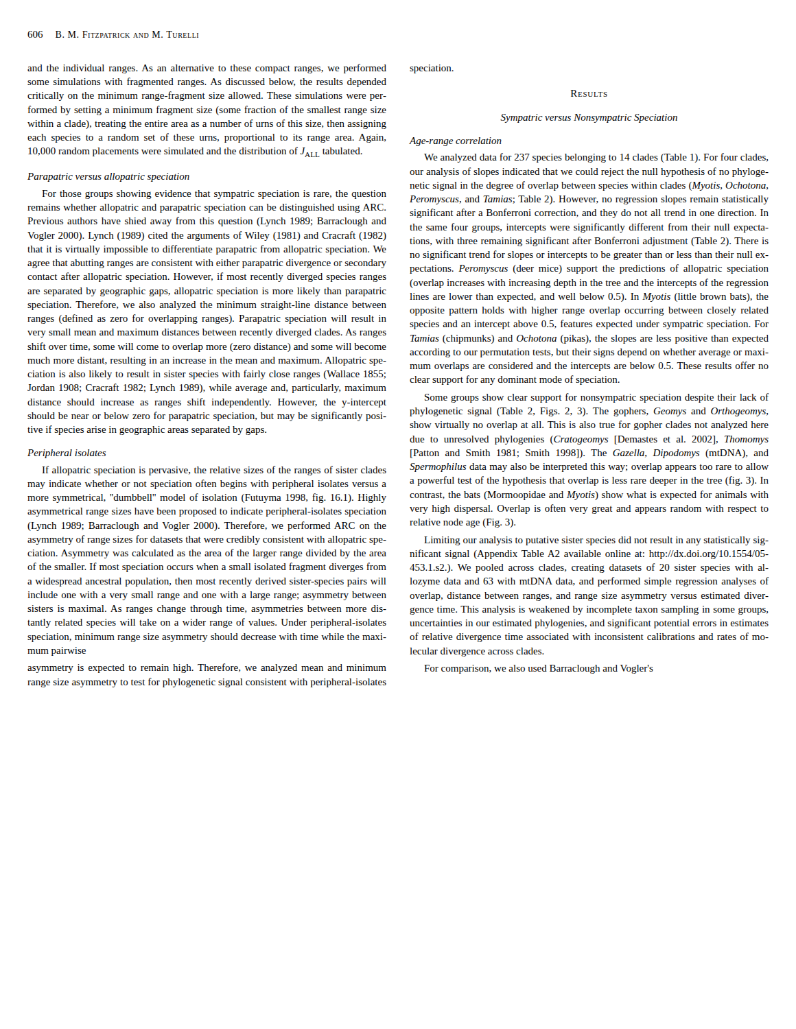606 B. M. Fitzpatrick and M. Turelli
and the individual ranges. As an alternative to these compact ranges, we performed some simulations with fragmented ranges. As discussed below, the results depended critically on the minimum range-fragment size allowed. These simulations were performed by setting a minimum fragment size (some fraction of the smallest range size within a clade), treating the entire area as a number of urns of this size, then assigning each species to a random set of these urns, proportional to its range area. Again, 10,000 random placements were simulated and the distribution of JALL tabulated.
Parapatric versus allopatric speciation
For those groups showing evidence that sympatric speciation is rare, the question remains whether allopatric and parapatric speciation can be distinguished using ARC. Previous authors have shied away from this question (Lynch 1989; Barraclough and Vogler 2000). Lynch (1989) cited the arguments of Wiley (1981) and Cracraft (1982) that it is virtually impossible to differentiate parapatric from allopatric speciation. We agree that abutting ranges are consistent with either parapatric divergence or secondary contact after allopatric speciation. However, if most recently diverged species ranges are separated by geographic gaps, allopatric speciation is more likely than parapatric speciation. Therefore, we also analyzed the minimum straight-line distance between ranges (defined as zero for overlapping ranges). Parapatric speciation will result in very small mean and maximum distances between recently diverged clades. As ranges shift over time, some will come to overlap more (zero distance) and some will become much more distant, resulting in an increase in the mean and maximum. Allopatric speciation is also likely to result in sister species with fairly close ranges (Wallace 1855; Jordan 1908; Cracraft 1982; Lynch 1989), while average and, particularly, maximum distance should increase as ranges shift independently. However, the y-intercept should be near or below zero for parapatric speciation, but may be significantly positive if species arise in geographic areas separated by gaps.
Peripheral isolates
If allopatric speciation is pervasive, the relative sizes of the ranges of sister clades may indicate whether or not speciation often begins with peripheral isolates versus a more symmetrical, ''dumbbell'' model of isolation (Futuyma 1998, fig. 16.1). Highly asymmetrical range sizes have been proposed to indicate peripheral-isolates speciation (Lynch 1989; Barraclough and Vogler 2000). Therefore, we performed ARC on the asymmetry of range sizes for datasets that were credibly consistent with allopatric speciation. Asymmetry was calculated as the area of the larger range divided by the area of the smaller. If most speciation occurs when a small isolated fragment diverges from a widespread ancestral population, then most recently derived sister-species pairs will include one with a very small range and one with a large range; asymmetry between sisters is maximal. As ranges change through time, asymmetries between more distantly related species will take on a wider range of values. Under peripheral-isolates speciation, minimum range size asymmetry should decrease with time while the maximum pairwise
asymmetry is expected to remain high. Therefore, we analyzed mean and minimum range size asymmetry to test for phylogenetic signal consistent with peripheral-isolates speciation.
Results
Sympatric versus Nonsympatric Speciation
Age-range correlation
We analyzed data for 237 species belonging to 14 clades (Table 1). For four clades, our analysis of slopes indicated that we could reject the null hypothesis of no phylogenetic signal in the degree of overlap between species within clades (Myotis, Ochotona, Peromyscus, and Tamias; Table 2). However, no regression slopes remain statistically significant after a Bonferroni correction, and they do not all trend in one direction. In the same four groups, intercepts were significantly different from their null expectations, with three remaining significant after Bonferroni adjustment (Table 2). There is no significant trend for slopes or intercepts to be greater than or less than their null expectations. Peromyscus (deer mice) support the predictions of allopatric speciation (overlap increases with increasing depth in the tree and the intercepts of the regression lines are lower than expected, and well below 0.5). In Myotis (little brown bats), the opposite pattern holds with higher range overlap occurring between closely related species and an intercept above 0.5, features expected under sympatric speciation. For Tamias (chipmunks) and Ochotona (pikas), the slopes are less positive than expected according to our permutation tests, but their signs depend on whether average or maximum overlaps are considered and the intercepts are below 0.5. These results offer no clear support for any dominant mode of speciation.
Some groups show clear support for nonsympatric speciation despite their lack of phylogenetic signal (Table 2, Figs. 2, 3). The gophers, Geomys and Orthogeomys, show virtually no overlap at all. This is also true for gopher clades not analyzed here due to unresolved phylogenies (Cratogeomys [Demastes et al. 2002], Thomomys [Patton and Smith 1981; Smith 1998]). The Gazella, Dipodomys (mtDNA), and Spermophilus data may also be interpreted this way; overlap appears too rare to allow a powerful test of the hypothesis that overlap is less rare deeper in the tree (fig. 3). In contrast, the bats (Mormoopidae and Myotis) show what is expected for animals with very high dispersal. Overlap is often very great and appears random with respect to relative node age (Fig. 3).
Limiting our analysis to putative sister species did not result in any statistically significant signal (Appendix Table A2 available online at: http://dx.doi.org/10.1554/05-453.1.s2.). We pooled across clades, creating datasets of 20 sister species with allozyme data and 63 with mtDNA data, and performed simple regression analyses of overlap, distance between ranges, and range size asymmetry versus estimated divergence time. This analysis is weakened by incomplete taxon sampling in some groups, uncertainties in our estimated phylogenies, and significant potential errors in estimates of relative divergence time associated with inconsistent calibrations and rates of molecular divergence across clades.
For comparison, we also used Barraclough and Vogler's